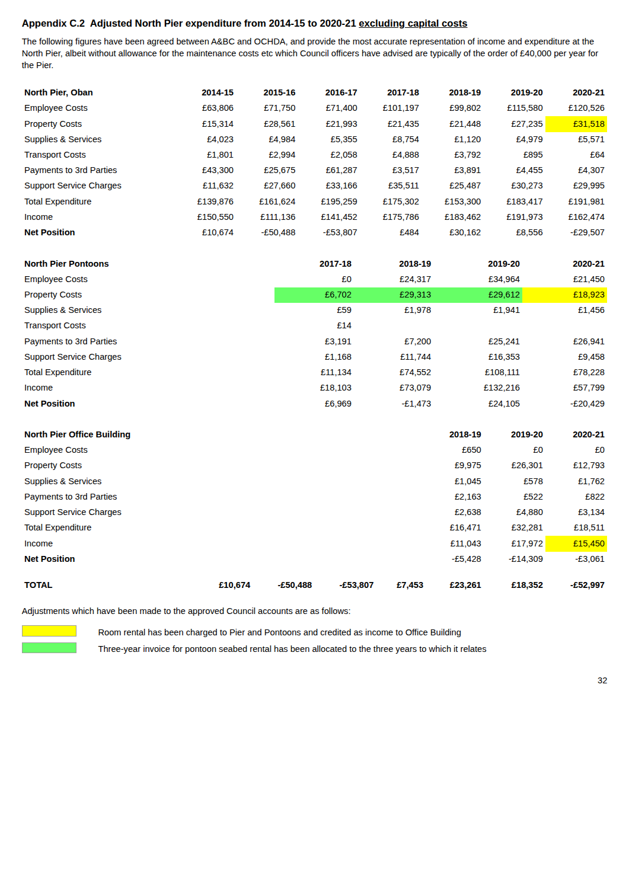Appendix C.2 Adjusted North Pier expenditure from 2014-15 to 2020-21 excluding capital costs
The following figures have been agreed between A&BC and OCHDA, and provide the most accurate representation of income and expenditure at the North Pier, albeit without allowance for the maintenance costs etc which Council officers have advised are typically of the order of £40,000 per year for the Pier.
| North Pier, Oban | 2014-15 | 2015-16 | 2016-17 | 2017-18 | 2018-19 | 2019-20 | 2020-21 |
| --- | --- | --- | --- | --- | --- | --- | --- |
| Employee Costs | £63,806 | £71,750 | £71,400 | £101,197 | £99,802 | £115,580 | £120,526 |
| Property Costs | £15,314 | £28,561 | £21,993 | £21,435 | £21,448 | £27,235 | £31,518 |
| Supplies & Services | £4,023 | £4,984 | £5,355 | £8,754 | £1,120 | £4,979 | £5,571 |
| Transport Costs | £1,801 | £2,994 | £2,058 | £4,888 | £3,792 | £895 | £64 |
| Payments to 3rd Parties | £43,300 | £25,675 | £61,287 | £3,517 | £3,891 | £4,455 | £4,307 |
| Support Service Charges | £11,632 | £27,660 | £33,166 | £35,511 | £25,487 | £30,273 | £29,995 |
| Total Expenditure | £139,876 | £161,624 | £195,259 | £175,302 | £153,300 | £183,417 | £191,981 |
| Income | £150,550 | £111,136 | £141,452 | £175,786 | £183,462 | £191,973 | £162,474 |
| Net Position | £10,674 | -£50,488 | -£53,807 | £484 | £30,162 | £8,556 | -£29,507 |
| North Pier Pontoons | | | | 2017-18 | 2018-19 | 2019-20 | 2020-21 |
| --- | --- | --- | --- | --- | --- | --- | --- |
| Employee Costs | | | | £0 | £24,317 | £34,964 | £21,450 |
| Property Costs | | | | £6,702 | £29,313 | £29,612 | £18,923 |
| Supplies & Services | | | | £59 | £1,978 | £1,941 | £1,456 |
| Transport Costs | | | | £14 | | | |
| Payments to 3rd Parties | | | | £3,191 | £7,200 | £25,241 | £26,941 |
| Support Service Charges | | | | £1,168 | £11,744 | £16,353 | £9,458 |
| Total Expenditure | | | | £11,134 | £74,552 | £108,111 | £78,228 |
| Income | | | | £18,103 | £73,079 | £132,216 | £57,799 |
| Net Position | | | | £6,969 | -£1,473 | £24,105 | -£20,429 |
| North Pier Office Building | | | | | 2018-19 | 2019-20 | 2020-21 |
| --- | --- | --- | --- | --- | --- | --- | --- |
| Employee Costs | | | | | £650 | £0 | £0 |
| Property Costs | | | | | £9,975 | £26,301 | £12,793 |
| Supplies & Services | | | | | £1,045 | £578 | £1,762 |
| Payments to 3rd Parties | | | | | £2,163 | £522 | £822 |
| Support Service Charges | | | | | £2,638 | £4,880 | £3,134 |
| Total Expenditure | | | | | £16,471 | £32,281 | £18,511 |
| Income | | | | | £11,043 | £17,972 | £15,450 |
| Net Position | | | | | -£5,428 | -£14,309 | -£3,061 |
| TOTAL | £10,674 | -£50,488 | -£53,807 | £7,453 | £23,261 | £18,352 | -£52,997 |
Adjustments which have been made to the approved Council accounts are as follows:
| | Room rental has been charged to Pier and Pontoons and credited as income to Office Building |
| | Three-year invoice for pontoon seabed rental has been allocated to the three years to which it relates |
32